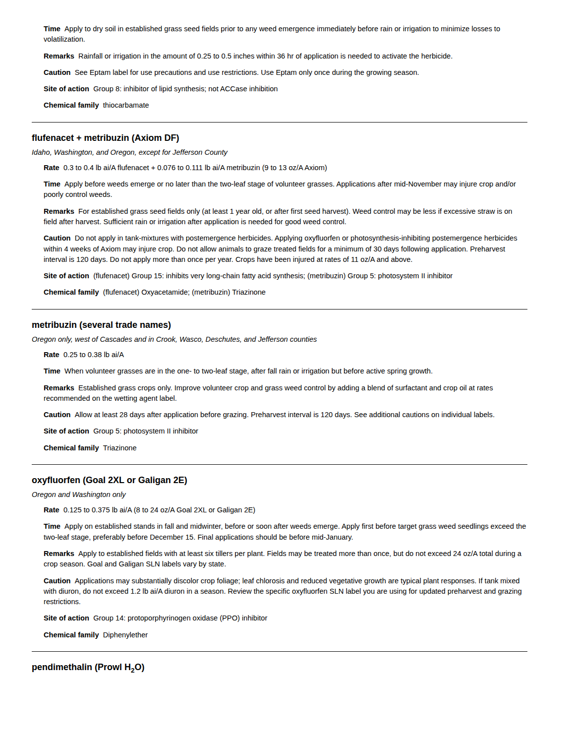Time Apply to dry soil in established grass seed fields prior to any weed emergence immediately before rain or irrigation to minimize losses to volatilization.
Remarks Rainfall or irrigation in the amount of 0.25 to 0.5 inches within 36 hr of application is needed to activate the herbicide.
Caution See Eptam label for use precautions and use restrictions. Use Eptam only once during the growing season.
Site of action Group 8: inhibitor of lipid synthesis; not ACCase inhibition
Chemical family thiocarbamate
flufenacet + metribuzin (Axiom DF)
Idaho, Washington, and Oregon, except for Jefferson County
Rate 0.3 to 0.4 lb ai/A flufenacet + 0.076 to 0.111 lb ai/A metribuzin (9 to 13 oz/A Axiom)
Time Apply before weeds emerge or no later than the two-leaf stage of volunteer grasses. Applications after mid-November may injure crop and/or poorly control weeds.
Remarks For established grass seed fields only (at least 1 year old, or after first seed harvest). Weed control may be less if excessive straw is on field after harvest. Sufficient rain or irrigation after application is needed for good weed control.
Caution Do not apply in tank-mixtures with postemergence herbicides. Applying oxyfluorfen or photosynthesis-inhibiting postemergence herbicides within 4 weeks of Axiom may injure crop. Do not allow animals to graze treated fields for a minimum of 30 days following application. Preharvest interval is 120 days. Do not apply more than once per year. Crops have been injured at rates of 11 oz/A and above.
Site of action (flufenacet) Group 15: inhibits very long-chain fatty acid synthesis; (metribuzin) Group 5: photosystem II inhibitor
Chemical family (flufenacet) Oxyacetamide; (metribuzin) Triazinone
metribuzin (several trade names)
Oregon only, west of Cascades and in Crook, Wasco, Deschutes, and Jefferson counties
Rate 0.25 to 0.38 lb ai/A
Time When volunteer grasses are in the one- to two-leaf stage, after fall rain or irrigation but before active spring growth.
Remarks Established grass crops only. Improve volunteer crop and grass weed control by adding a blend of surfactant and crop oil at rates recommended on the wetting agent label.
Caution Allow at least 28 days after application before grazing. Preharvest interval is 120 days. See additional cautions on individual labels.
Site of action Group 5: photosystem II inhibitor
Chemical family Triazinone
oxyfluorfen (Goal 2XL or Galigan 2E)
Oregon and Washington only
Rate 0.125 to 0.375 lb ai/A (8 to 24 oz/A Goal 2XL or Galigan 2E)
Time Apply on established stands in fall and midwinter, before or soon after weeds emerge. Apply first before target grass weed seedlings exceed the two-leaf stage, preferably before December 15. Final applications should be before mid-January.
Remarks Apply to established fields with at least six tillers per plant. Fields may be treated more than once, but do not exceed 24 oz/A total during a crop season. Goal and Galigan SLN labels vary by state.
Caution Applications may substantially discolor crop foliage; leaf chlorosis and reduced vegetative growth are typical plant responses. If tank mixed with diuron, do not exceed 1.2 lb ai/A diuron in a season. Review the specific oxyfluorfen SLN label you are using for updated preharvest and grazing restrictions.
Site of action Group 14: protoporphyrinogen oxidase (PPO) inhibitor
Chemical family Diphenylether
pendimethalin (Prowl H2O)